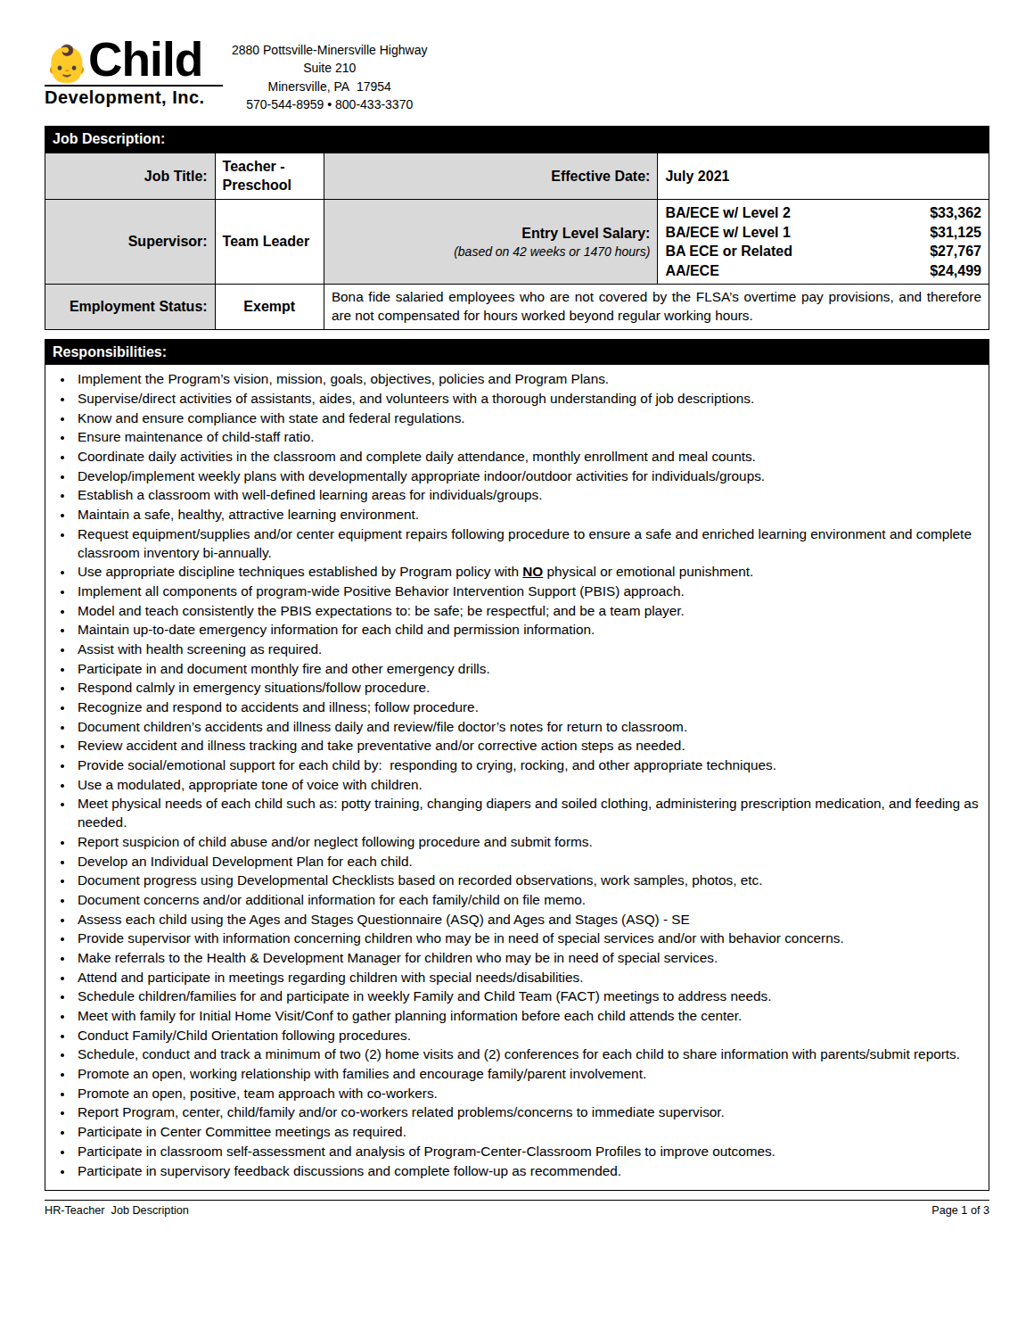👶Child
Development, Inc.
2880 Pottsville-Minersville Highway
Suite 210
Minersville, PA 17954
570-544-8959 • 800-433-3370
Job Description:
| Job Title: | Teacher - Preschool | Effective Date: | July 2021 |
| Supervisor: | Team Leader | Entry Level Salary: (based on 42 weeks or 1470 hours) | / BA/ECE w/ Level 2 / $33,362 / / BA/ECE w/ Level 1 / $31,125 / / BA ECE or Related / $27,767 / / AA/ECE / $24,499 / |
| Employment Status: | Exempt | Bona fide salaried employees who are not covered by the FLSA’s overtime pay provisions, and therefore are not compensated for hours worked beyond regular working hours. |
Responsibilities:
Implement the Program’s vision, mission, goals, objectives, policies and Program Plans.
Supervise/direct activities of assistants, aides, and volunteers with a thorough understanding of job descriptions.
Know and ensure compliance with state and federal regulations.
Ensure maintenance of child-staff ratio.
Coordinate daily activities in the classroom and complete daily attendance, monthly enrollment and meal counts.
Develop/implement weekly plans with developmentally appropriate indoor/outdoor activities for individuals/groups.
Establish a classroom with well-defined learning areas for individuals/groups.
Maintain a safe, healthy, attractive learning environment.
Request equipment/supplies and/or center equipment repairs following procedure to ensure a safe and enriched learning environment and complete classroom inventory bi-annually.
Use appropriate discipline techniques established by Program policy with NO physical or emotional punishment.
Implement all components of program-wide Positive Behavior Intervention Support (PBIS) approach.
Model and teach consistently the PBIS expectations to: be safe; be respectful; and be a team player.
Maintain up-to-date emergency information for each child and permission information.
Assist with health screening as required.
Participate in and document monthly fire and other emergency drills.
Respond calmly in emergency situations/follow procedure.
Recognize and respond to accidents and illness; follow procedure.
Document children’s accidents and illness daily and review/file doctor’s notes for return to classroom.
Review accident and illness tracking and take preventative and/or corrective action steps as needed.
Provide social/emotional support for each child by: responding to crying, rocking, and other appropriate techniques.
Use a modulated, appropriate tone of voice with children.
Meet physical needs of each child such as: potty training, changing diapers and soiled clothing, administering prescription medication, and feeding as needed.
Report suspicion of child abuse and/or neglect following procedure and submit forms.
Develop an Individual Development Plan for each child.
Document progress using Developmental Checklists based on recorded observations, work samples, photos, etc.
Document concerns and/or additional information for each family/child on file memo.
Assess each child using the Ages and Stages Questionnaire (ASQ) and Ages and Stages (ASQ) - SE
Provide supervisor with information concerning children who may be in need of special services and/or with behavior concerns.
Make referrals to the Health & Development Manager for children who may be in need of special services.
Attend and participate in meetings regarding children with special needs/disabilities.
Schedule children/families for and participate in weekly Family and Child Team (FACT) meetings to address needs.
Meet with family for Initial Home Visit/Conf to gather planning information before each child attends the center.
Conduct Family/Child Orientation following procedures.
Schedule, conduct and track a minimum of two (2) home visits and (2) conferences for each child to share information with parents/submit reports.
Promote an open, working relationship with families and encourage family/parent involvement.
Promote an open, positive, team approach with co-workers.
Report Program, center, child/family and/or co-workers related problems/concerns to immediate supervisor.
Participate in Center Committee meetings as required.
Participate in classroom self-assessment and analysis of Program-Center-Classroom Profiles to improve outcomes.
Participate in supervisory feedback discussions and complete follow-up as recommended.
HR-Teacher Job Description Page 1 of 3